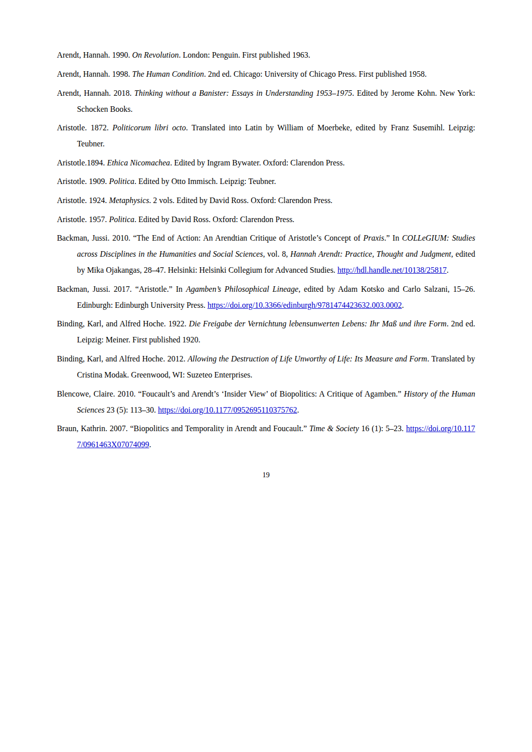Arendt, Hannah. 1990. On Revolution. London: Penguin. First published 1963.
Arendt, Hannah. 1998. The Human Condition. 2nd ed. Chicago: University of Chicago Press. First published 1958.
Arendt, Hannah. 2018. Thinking without a Banister: Essays in Understanding 1953–1975. Edited by Jerome Kohn. New York: Schocken Books.
Aristotle. 1872. Politicorum libri octo. Translated into Latin by William of Moerbeke, edited by Franz Susemihl. Leipzig: Teubner.
Aristotle.1894. Ethica Nicomachea. Edited by Ingram Bywater. Oxford: Clarendon Press.
Aristotle. 1909. Politica. Edited by Otto Immisch. Leipzig: Teubner.
Aristotle. 1924. Metaphysics. 2 vols. Edited by David Ross. Oxford: Clarendon Press.
Aristotle. 1957. Politica. Edited by David Ross. Oxford: Clarendon Press.
Backman, Jussi. 2010. “The End of Action: An Arendtian Critique of Aristotle’s Concept of Praxis.” In COLLeGIUM: Studies across Disciplines in the Humanities and Social Sciences, vol. 8, Hannah Arendt: Practice, Thought and Judgment, edited by Mika Ojakangas, 28–47. Helsinki: Helsinki Collegium for Advanced Studies. http://hdl.handle.net/10138/25817.
Backman, Jussi. 2017. “Aristotle.” In Agamben’s Philosophical Lineage, edited by Adam Kotsko and Carlo Salzani, 15–26. Edinburgh: Edinburgh University Press. https://doi.org/10.3366/edinburgh/9781474423632.003.0002.
Binding, Karl, and Alfred Hoche. 1922. Die Freigabe der Vernichtung lebensunwerten Lebens: Ihr Maß und ihre Form. 2nd ed. Leipzig: Meiner. First published 1920.
Binding, Karl, and Alfred Hoche. 2012. Allowing the Destruction of Life Unworthy of Life: Its Measure and Form. Translated by Cristina Modak. Greenwood, WI: Suzeteo Enterprises.
Blencowe, Claire. 2010. “Foucault’s and Arendt’s ‘Insider View’ of Biopolitics: A Critique of Agamben.” History of the Human Sciences 23 (5): 113–30. https://doi.org/10.1177/0952695110375762.
Braun, Kathrin. 2007. “Biopolitics and Temporality in Arendt and Foucault.” Time & Society 16 (1): 5–23. https://doi.org/10.1177/0961463X07074099.
19